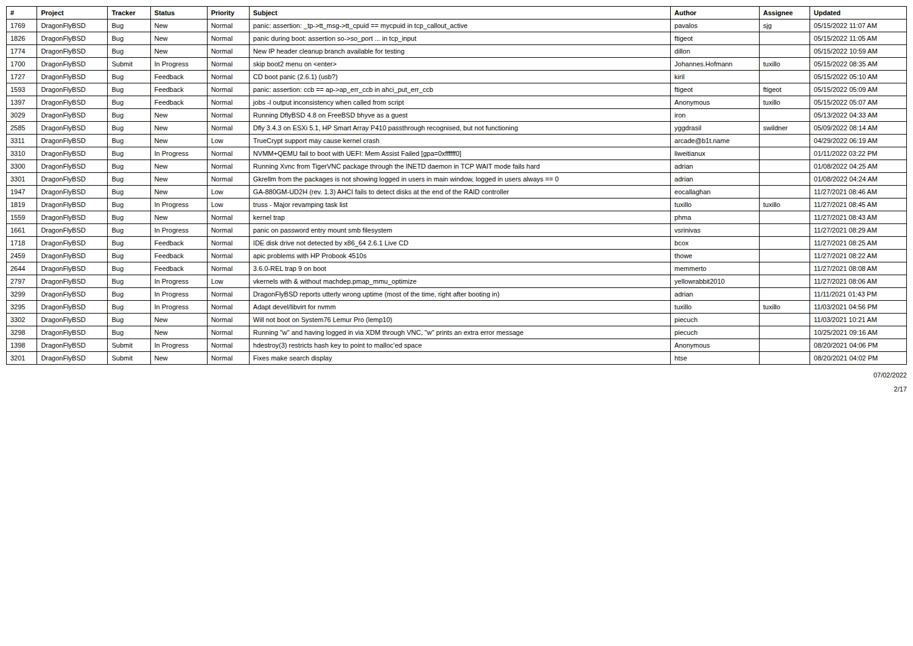| # | Project | Tracker | Status | Priority | Subject | Author | Assignee | Updated |
| --- | --- | --- | --- | --- | --- | --- | --- | --- |
| 1769 | DragonFlyBSD | Bug | New | Normal | panic: assertion: _tp->tt_msg->tt_cpuid == mycpuid in tcp_callout_active | pavalos | sjg | 05/15/2022 11:07 AM |
| 1826 | DragonFlyBSD | Bug | New | Normal | panic during boot: assertion so->so_port ... in tcp_input | ftigeot | | 05/15/2022 11:05 AM |
| 1774 | DragonFlyBSD | Bug | New | Normal | New IP header cleanup branch available for testing | dillon | | 05/15/2022 10:59 AM |
| 1700 | DragonFlyBSD | Submit | In Progress | Normal | skip boot2 menu on <enter> | Johannes.Hofmann | tuxillo | 05/15/2022 08:35 AM |
| 1727 | DragonFlyBSD | Bug | Feedback | Normal | CD boot panic (2.6.1) (usb?) | kiril | | 05/15/2022 05:10 AM |
| 1593 | DragonFlyBSD | Bug | Feedback | Normal | panic: assertion: ccb == ap->ap_err_ccb in ahci_put_err_ccb | ftigeot | ftigeot | 05/15/2022 05:09 AM |
| 1397 | DragonFlyBSD | Bug | Feedback | Normal | jobs -l output inconsistency when called from script | Anonymous | tuxillo | 05/15/2022 05:07 AM |
| 3029 | DragonFlyBSD | Bug | New | Normal | Running DflyBSD 4.8 on FreeBSD bhyve as a guest | iron | | 05/13/2022 04:33 AM |
| 2585 | DragonFlyBSD | Bug | New | Normal | Dfly 3.4.3 on ESXi 5.1, HP Smart Array P410 passthrough recognised, but not functioning | yggdrasil | swildner | 05/09/2022 08:14 AM |
| 3311 | DragonFlyBSD | Bug | New | Low | TrueCrypt support may cause kernel crash | arcade@b1t.name | | 04/29/2022 06:19 AM |
| 3310 | DragonFlyBSD | Bug | In Progress | Normal | NVMM+QEMU fail to boot with UEFI: Mem Assist Failed [gpa=0xffffff0] | liweitianux | | 01/11/2022 03:22 PM |
| 3300 | DragonFlyBSD | Bug | New | Normal | Running Xvnc from TigerVNC package through the INETD daemon in TCP WAIT mode fails hard | adrian | | 01/08/2022 04:25 AM |
| 3301 | DragonFlyBSD | Bug | New | Normal | Gkrellm from the packages is not showing logged in users in main window, logged in users always == 0 | adrian | | 01/08/2022 04:24 AM |
| 1947 | DragonFlyBSD | Bug | New | Low | GA-880GM-UD2H (rev. 1.3) AHCI fails to detect disks at the end of the RAID controller | eocallaghan | | 11/27/2021 08:46 AM |
| 1819 | DragonFlyBSD | Bug | In Progress | Low | truss - Major revamping task list | tuxillo | tuxillo | 11/27/2021 08:45 AM |
| 1559 | DragonFlyBSD | Bug | New | Normal | kernel trap | phma | | 11/27/2021 08:43 AM |
| 1661 | DragonFlyBSD | Bug | In Progress | Normal | panic on password entry mount smb filesystem | vsrinivas | | 11/27/2021 08:29 AM |
| 1718 | DragonFlyBSD | Bug | Feedback | Normal | IDE disk drive not detected by x86_64 2.6.1 Live CD | bcox | | 11/27/2021 08:25 AM |
| 2459 | DragonFlyBSD | Bug | Feedback | Normal | apic problems with HP Probook 4510s | thowe | | 11/27/2021 08:22 AM |
| 2644 | DragonFlyBSD | Bug | Feedback | Normal | 3.6.0-REL trap 9 on boot | memmerto | | 11/27/2021 08:08 AM |
| 2797 | DragonFlyBSD | Bug | In Progress | Low | vkernels with & without machdep.pmap_mmu_optimize | yellowrabbit2010 | | 11/27/2021 08:06 AM |
| 3299 | DragonFlyBSD | Bug | In Progress | Normal | DragonFlyBSD reports utterly wrong uptime (most of the time, right after booting in) | adrian | | 11/11/2021 01:43 PM |
| 3295 | DragonFlyBSD | Bug | In Progress | Normal | Adapt devel/libvirt for nvmm | tuxillo | tuxillo | 11/03/2021 04:56 PM |
| 3302 | DragonFlyBSD | Bug | New | Normal | Will not boot on System76 Lemur Pro (lemp10) | piecuch | | 11/03/2021 10:21 AM |
| 3298 | DragonFlyBSD | Bug | New | Normal | Running "w" and having logged in via XDM through VNC, "w" prints an extra error message | piecuch | | 10/25/2021 09:16 AM |
| 1398 | DragonFlyBSD | Submit | In Progress | Normal | hdestroy(3) restricts hash key to point to malloc'ed space | Anonymous | | 08/20/2021 04:06 PM |
| 3201 | DragonFlyBSD | Submit | New | Normal | Fixes make search display | htse | | 08/20/2021 04:02 PM |
07/02/2022
2/17